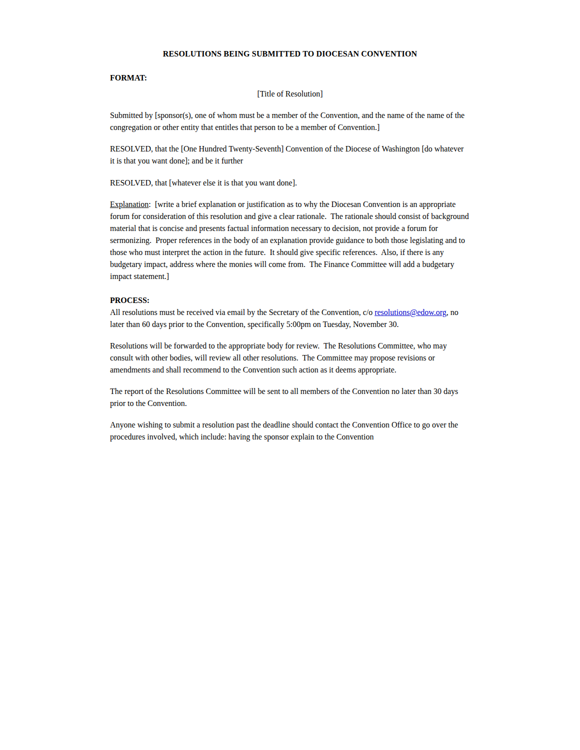RESOLUTIONS BEING SUBMITTED TO DIOCESAN CONVENTION
FORMAT:
[Title of Resolution]
Submitted by [sponsor(s), one of whom must be a member of the Convention, and the name of the name of the congregation or other entity that entitles that person to be a member of Convention.]
RESOLVED, that the [One Hundred Twenty-Seventh] Convention of the Diocese of Washington [do whatever it is that you want done]; and be it further
RESOLVED, that [whatever else it is that you want done].
Explanation: [write a brief explanation or justification as to why the Diocesan Convention is an appropriate forum for consideration of this resolution and give a clear rationale. The rationale should consist of background material that is concise and presents factual information necessary to decision, not provide a forum for sermonizing. Proper references in the body of an explanation provide guidance to both those legislating and to those who must interpret the action in the future. It should give specific references. Also, if there is any budgetary impact, address where the monies will come from. The Finance Committee will add a budgetary impact statement.]
PROCESS:
All resolutions must be received via email by the Secretary of the Convention, c/o resolutions@edow.org, no later than 60 days prior to the Convention, specifically 5:00pm on Tuesday, November 30.
Resolutions will be forwarded to the appropriate body for review. The Resolutions Committee, who may consult with other bodies, will review all other resolutions. The Committee may propose revisions or amendments and shall recommend to the Convention such action as it deems appropriate.
The report of the Resolutions Committee will be sent to all members of the Convention no later than 30 days prior to the Convention.
Anyone wishing to submit a resolution past the deadline should contact the Convention Office to go over the procedures involved, which include: having the sponsor explain to the Convention